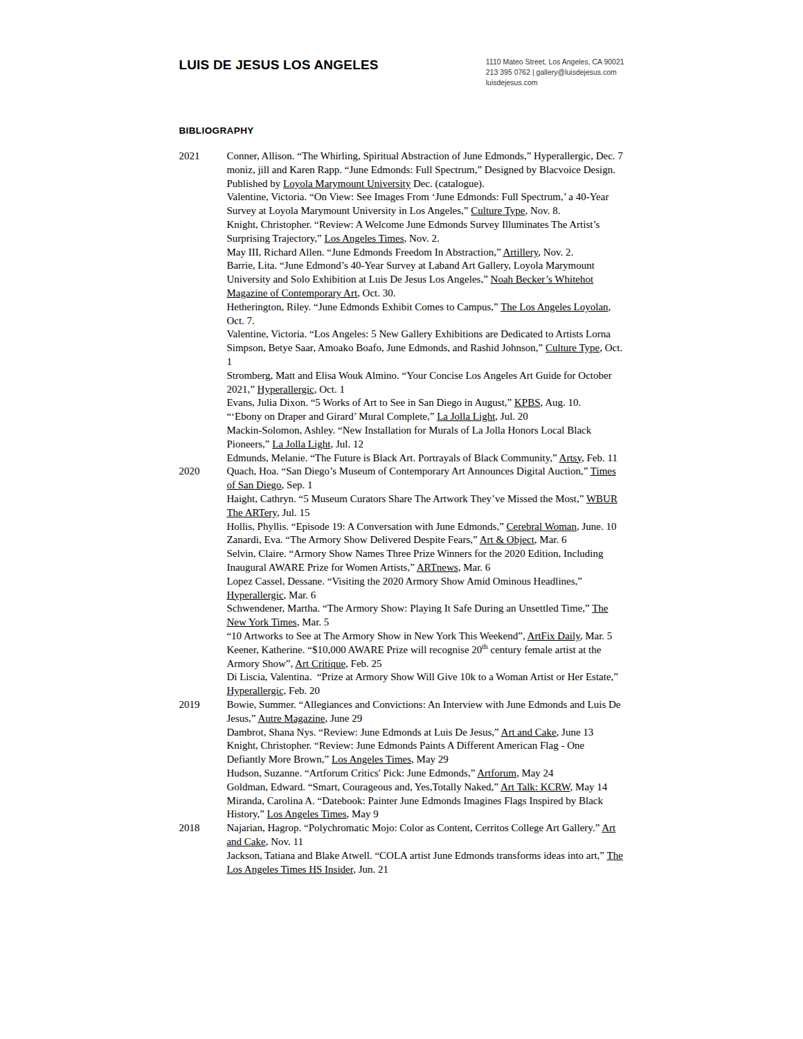LUIS DE JESUS LOS ANGELES
1110 Mateo Street, Los Angeles, CA 90021
213 395 0762 | gallery@luisdejesus.com
luisdejesus.com
BIBLIOGRAPHY
| 2021 | Conner, Allison. “The Whirling, Spiritual Abstraction of June Edmonds,” Hyperallergic, Dec. 7 moniz, jill and Karen Rapp. “June Edmonds: Full Spectrum,” Designed by Blacvoice Design. Published by Loyola Marymount University Dec. (catalogue). Valentine, Victoria. “On View: See Images From ‘June Edmonds: Full Spectrum,’ a 40-Year Survey at Loyola Marymount University in Los Angeles,” Culture Type , Nov. 8. Knight, Christopher. “Review: A Welcome June Edmonds Survey Illuminates The Artist’s Surprising Trajectory,” Los Angeles Times , Nov. 2. May III, Richard Allen. “June Edmonds Freedom In Abstraction,” Artillery , Nov. 2. Barrie, Lita. “June Edmond’s 40-Year Survey at Laband Art Gallery, Loyola Marymount University and Solo Exhibition at Luis De Jesus Los Angeles,” Noah Becker’s Whitehot Magazine of Contemporary Art , Oct. 30. Hetherington, Riley. “June Edmonds Exhibit Comes to Campus,” The Los Angeles Loyolan , Oct. 7. Valentine, Victoria. “Los Angeles: 5 New Gallery Exhibitions are Dedicated to Artists Lorna Simpson, Betye Saar, Amoako Boafo, June Edmonds, and Rashid Johnson,” Culture Type , Oct. 1 Stromberg, Matt and Elisa Wouk Almino. “Your Concise Los Angeles Art Guide for October 2021,” Hyperallergic , Oct. 1 Evans, Julia Dixon. “5 Works of Art to See in San Diego in August,” KPBS , Aug. 10. “‘Ebony on Draper and Girard’ Mural Complete,” La Jolla Light , Jul. 20 Mackin-Solomon, Ashley. “New Installation for Murals of La Jolla Honors Local Black Pioneers,” La Jolla Light , Jul. 12 Edmunds, Melanie. “The Future is Black Art. Portrayals of Black Community,” Artsy , Feb. 11 |
| 2020 | Quach, Hoa. “San Diego’s Museum of Contemporary Art Announces Digital Auction,” Times of San Diego , Sep. 1 Haight, Cathryn. “5 Museum Curators Share The Artwork They’ve Missed the Most,” WBUR The ARTery , Jul. 15 Hollis, Phyllis. “Episode 19: A Conversation with June Edmonds,” Cerebral Woman , June. 10 Zanardi, Eva. “The Armory Show Delivered Despite Fears,” Art & Object , Mar. 6 Selvin, Claire. “Armory Show Names Three Prize Winners for the 2020 Edition, Including Inaugural AWARE Prize for Women Artists,” ARTnews , Mar. 6 Lopez Cassel, Dessane. “Visiting the 2020 Armory Show Amid Ominous Headlines,” Hyperallergic , Mar. 6 Schwendener, Martha. “The Armory Show: Playing It Safe During an Unsettled Time,” The New York Times , Mar. 5 “10 Artworks to See at The Armory Show in New York This Weekend”, ArtFix Daily , Mar. 5 Keener, Katherine. “$10,000 AWARE Prize will recognise 20 th century female artist at the Armory Show”, Art Critique , Feb. 25 Di Liscia, Valentina. “Prize at Armory Show Will Give 10k to a Woman Artist or Her Estate,” Hyperallergic, Feb. 20 |
| 2019 | Bowie, Summer. “Allegiances and Convictions: An Interview with June Edmonds and Luis De Jesus,” Autre Magazine , June 29 Dambrot, Shana Nys. “Review: June Edmonds at Luis De Jesus,” Art and Cake , June 13 Knight, Christopher. “Review: June Edmonds Paints A Different American Flag - One Defiantly More Brown,” Los Angeles Times , May 29 Hudson, Suzanne. “Artforum Critics' Pick: June Edmonds,” Artforum , May 24 Goldman, Edward. “Smart, Courageous and, Yes,Totally Naked,” Art Talk: KCRW , May 14 Miranda, Carolina A. “Datebook: Painter June Edmonds Imagines Flags Inspired by Black History,” Los Angeles Times , May 9 |
| 2018 | Najarian, Hagrop. “Polychromatic Mojo: Color as Content, Cerritos College Art Gallery.” Art and Cake , Nov. 11 Jackson, Tatiana and Blake Atwell. “COLA artist June Edmonds transforms ideas into art,” The Los Angeles Times HS Insider , Jun. 21 |